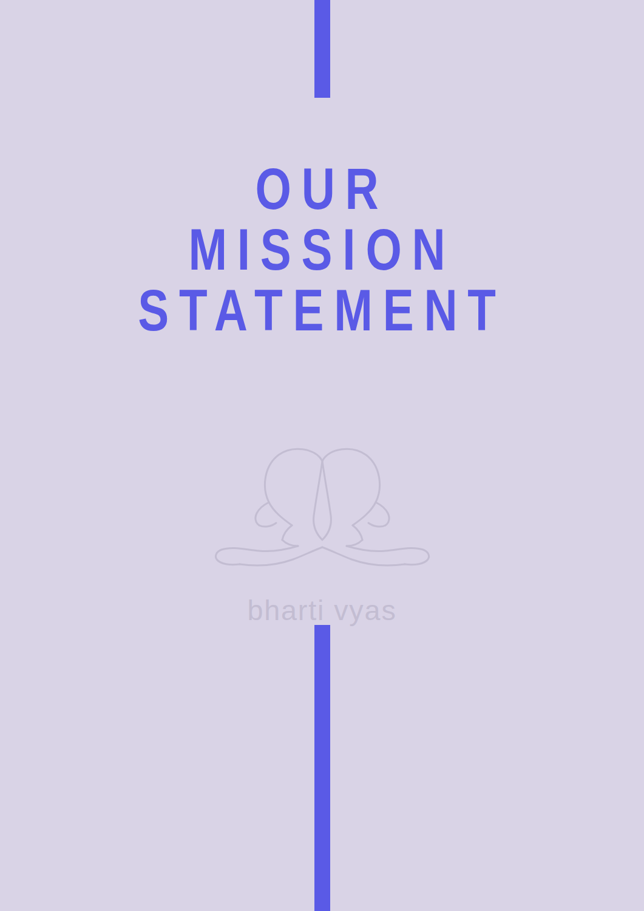Our Mission Statement
bharti vyas